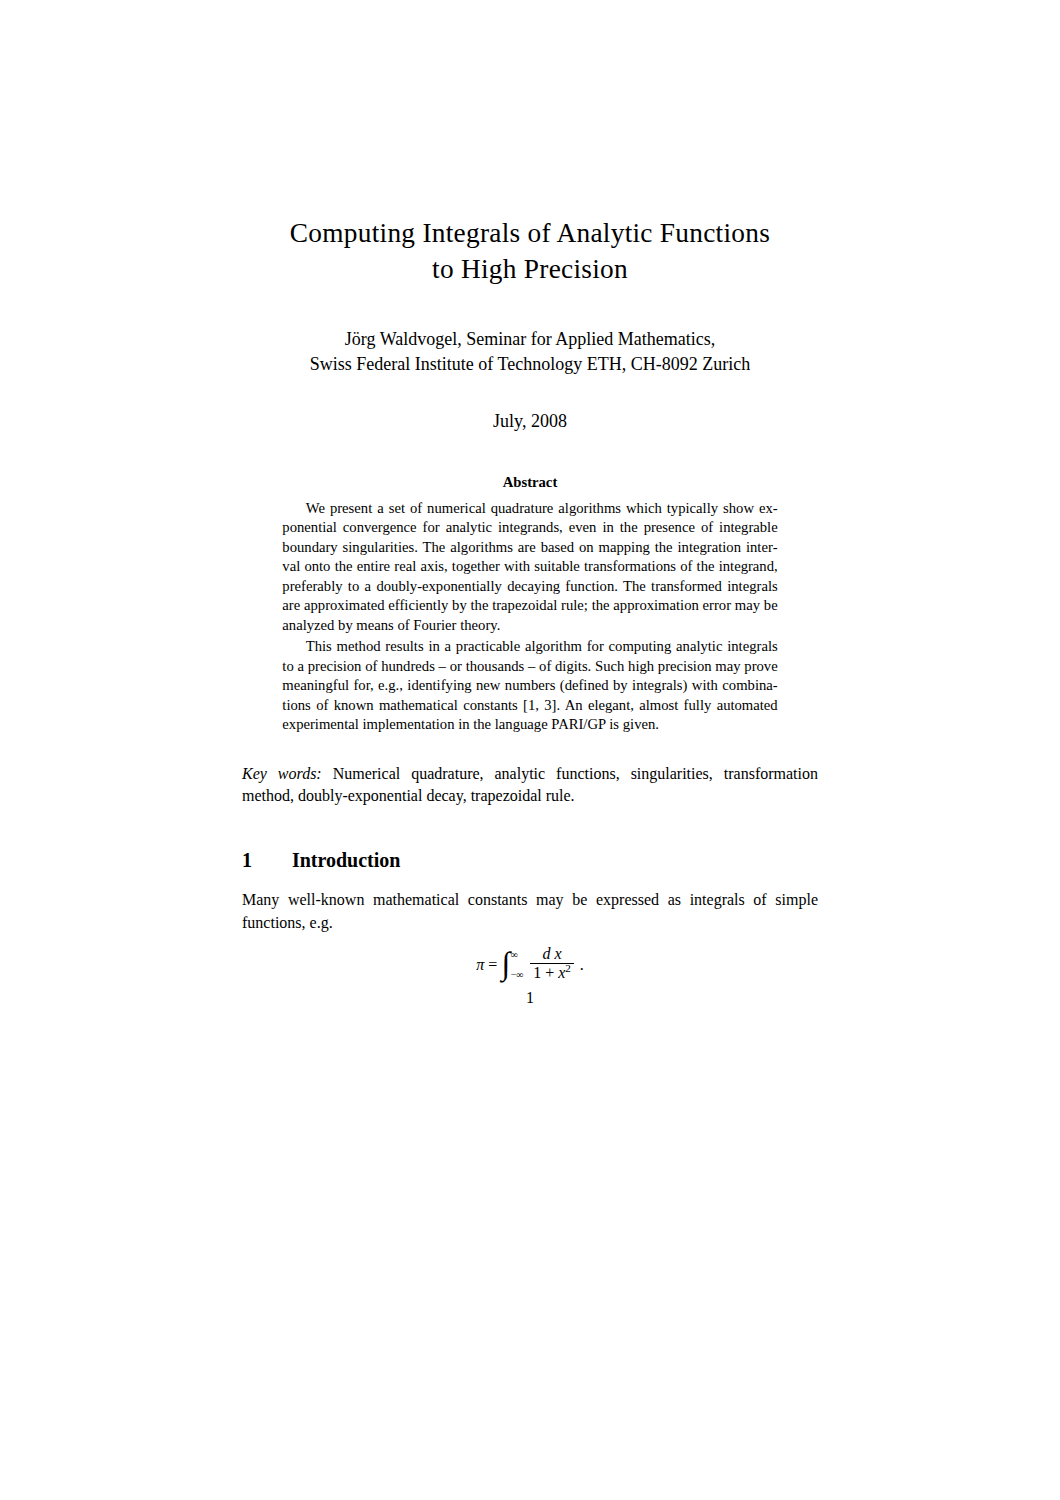Computing Integrals of Analytic Functions
to High Precision
Jörg Waldvogel, Seminar for Applied Mathematics,
Swiss Federal Institute of Technology ETH, CH-8092 Zurich
July, 2008
Abstract
We present a set of numerical quadrature algorithms which typically show exponential convergence for analytic integrands, even in the presence of integrable boundary singularities. The algorithms are based on mapping the integration interval onto the entire real axis, together with suitable transformations of the integrand, preferably to a doubly-exponentially decaying function. The transformed integrals are approximated efficiently by the trapezoidal rule; the approximation error may be analyzed by means of Fourier theory.
This method results in a practicable algorithm for computing analytic integrals to a precision of hundreds – or thousands – of digits. Such high precision may prove meaningful for, e.g., identifying new numbers (defined by integrals) with combinations of known mathematical constants [1, 3]. An elegant, almost fully automated experimental implementation in the language PARI/GP is given.
Key words: Numerical quadrature, analytic functions, singularities, transformation method, doubly-exponential decay, trapezoidal rule.
1 Introduction
Many well-known mathematical constants may be expressed as integrals of simple functions, e.g.
π = ∫∞−∞ d x 1 + x2 .
1